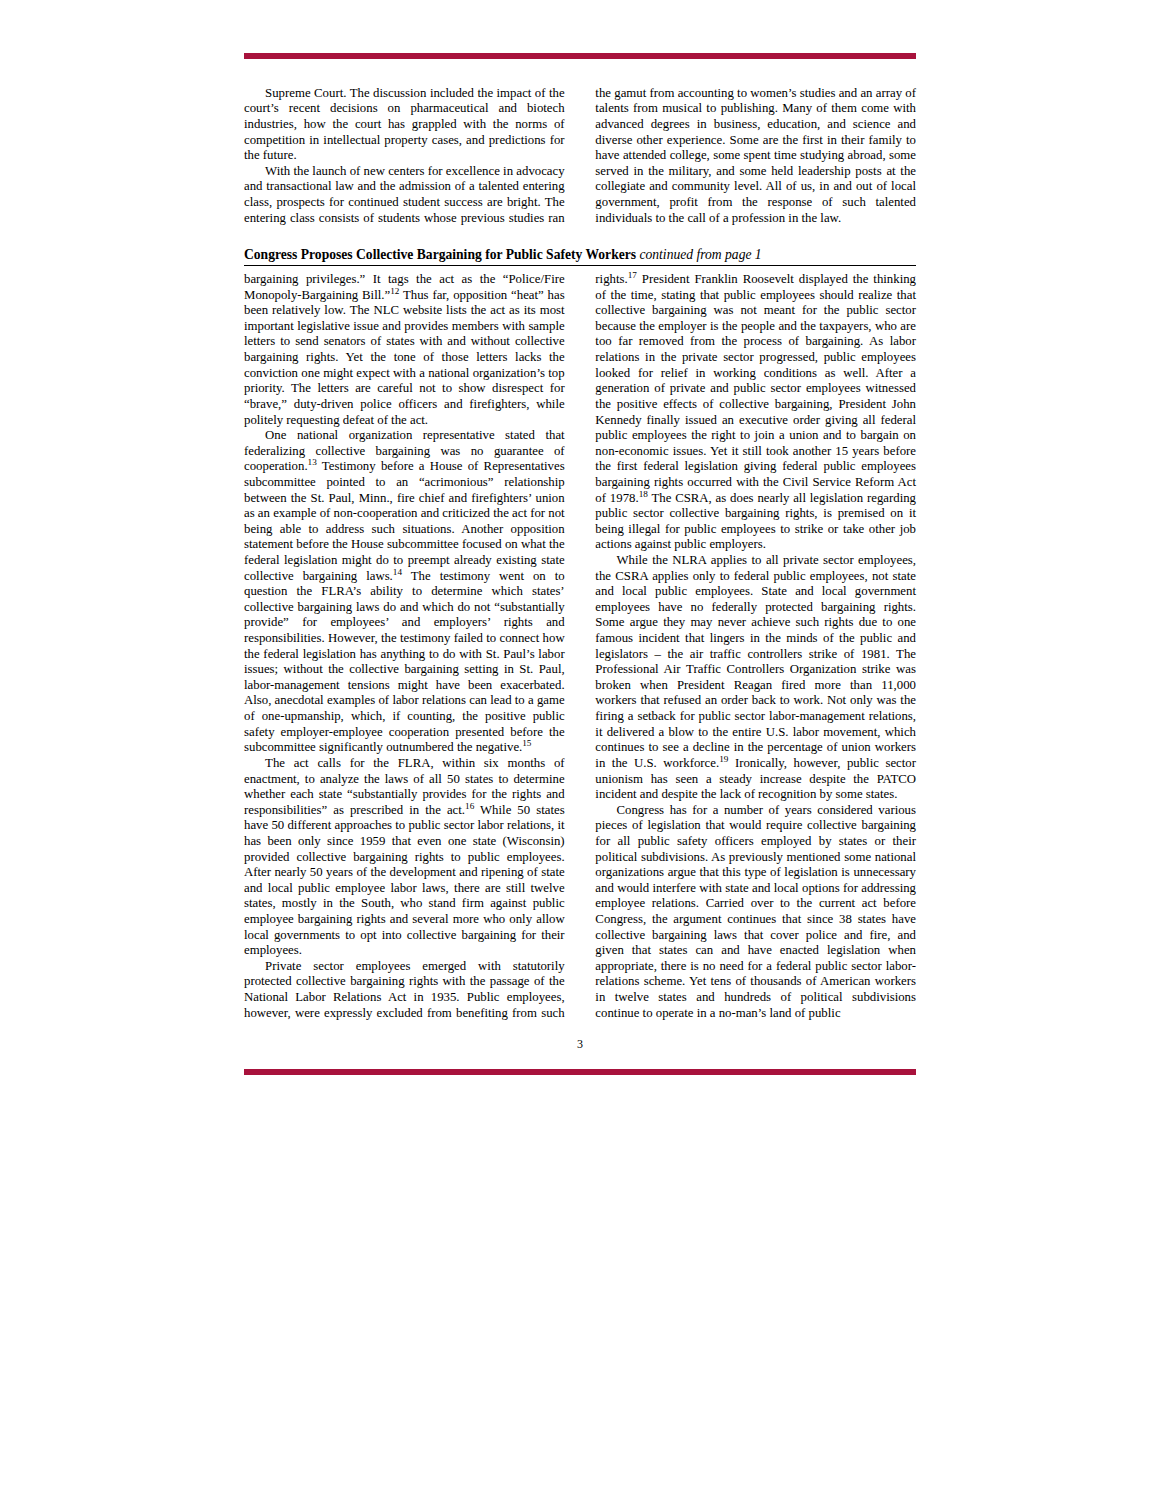Supreme Court. The discussion included the impact of the court’s recent decisions on pharmaceutical and biotech industries, how the court has grappled with the norms of competition in intellectual property cases, and predictions for the future.
With the launch of new centers for excellence in advocacy and transactional law and the admission of a talented entering class, prospects for continued student success are bright. The entering class consists of students whose previous studies ran the gamut from accounting to women’s studies and an array of talents from musical to publishing. Many of them come with advanced degrees in business, education, and science and diverse other experience. Some are the first in their family to have attended college, some spent time studying abroad, some served in the military, and some held leadership posts at the collegiate and community level. All of us, in and out of local government, profit from the response of such talented individuals to the call of a profession in the law.
Congress Proposes Collective Bargaining for Public Safety Workers continued from page 1
bargaining privileges.” It tags the act as the “Police/Fire Monopoly-Bargaining Bill.”12 Thus far, opposition “heat” has been relatively low. The NLC website lists the act as its most important legislative issue and provides members with sample letters to send senators of states with and without collective bargaining rights. Yet the tone of those letters lacks the conviction one might expect with a national organization’s top priority. The letters are careful not to show disrespect for “brave,” duty-driven police officers and firefighters, while politely requesting defeat of the act.
One national organization representative stated that federalizing collective bargaining was no guarantee of cooperation.13 Testimony before a House of Representatives subcommittee pointed to an “acrimonious” relationship between the St. Paul, Minn., fire chief and firefighters’ union as an example of non-cooperation and criticized the act for not being able to address such situations. Another opposition statement before the House subcommittee focused on what the federal legislation might do to preempt already existing state collective bargaining laws.14 The testimony went on to question the FLRA’s ability to determine which states’ collective bargaining laws do and which do not “substantially provide” for employees’ and employers’ rights and responsibilities. However, the testimony failed to connect how the federal legislation has anything to do with St. Paul’s labor issues; without the collective bargaining setting in St. Paul, labor-management tensions might have been exacerbated. Also, anecdotal examples of labor relations can lead to a game of one-upmanship, which, if counting, the positive public safety employer-employee cooperation presented before the subcommittee significantly outnumbered the negative.15
The act calls for the FLRA, within six months of enactment, to analyze the laws of all 50 states to determine whether each state “substantially provides for the rights and responsibilities” as prescribed in the act.16 While 50 states have 50 different approaches to public sector labor relations, it has been only since 1959 that even one state (Wisconsin) provided collective bargaining rights to public employees. After nearly 50 years of the development and ripening of state and local public employee labor laws, there are still twelve states, mostly in the South, who stand firm against public employee bargaining rights and several more who only allow local governments to opt into collective bargaining for their employees.
Private sector employees emerged with statutorily protected collective bargaining rights with the passage of the National Labor Relations Act in 1935. Public employees, however, were expressly excluded from benefiting from such rights.17 President Franklin Roosevelt displayed the thinking of the time, stating that public employees should realize that collective bargaining was not meant for the public sector because the employer is the people and the taxpayers, who are too far removed from the process of bargaining. As labor relations in the private sector progressed, public employees looked for relief in working conditions as well. After a generation of private and public sector employees witnessed the positive effects of collective bargaining, President John Kennedy finally issued an executive order giving all federal public employees the right to join a union and to bargain on non-economic issues. Yet it still took another 15 years before the first federal legislation giving federal public employees bargaining rights occurred with the Civil Service Reform Act of 1978.18 The CSRA, as does nearly all legislation regarding public sector collective bargaining rights, is premised on it being illegal for public employees to strike or take other job actions against public employers.
While the NLRA applies to all private sector employees, the CSRA applies only to federal public employees, not state and local public employees. State and local government employees have no federally protected bargaining rights. Some argue they may never achieve such rights due to one famous incident that lingers in the minds of the public and legislators – the air traffic controllers strike of 1981. The Professional Air Traffic Controllers Organization strike was broken when President Reagan fired more than 11,000 workers that refused an order back to work. Not only was the firing a setback for public sector labor-management relations, it delivered a blow to the entire U.S. labor movement, which continues to see a decline in the percentage of union workers in the U.S. workforce.19 Ironically, however, public sector unionism has seen a steady increase despite the PATCO incident and despite the lack of recognition by some states.
Congress has for a number of years considered various pieces of legislation that would require collective bargaining for all public safety officers employed by states or their political subdivisions. As previously mentioned some national organizations argue that this type of legislation is unnecessary and would interfere with state and local options for addressing employee relations. Carried over to the current act before Congress, the argument continues that since 38 states have collective bargaining laws that cover police and fire, and given that states can and have enacted legislation when appropriate, there is no need for a federal public sector labor-relations scheme. Yet tens of thousands of American workers in twelve states and hundreds of political subdivisions continue to operate in a no-man’s land of public
3